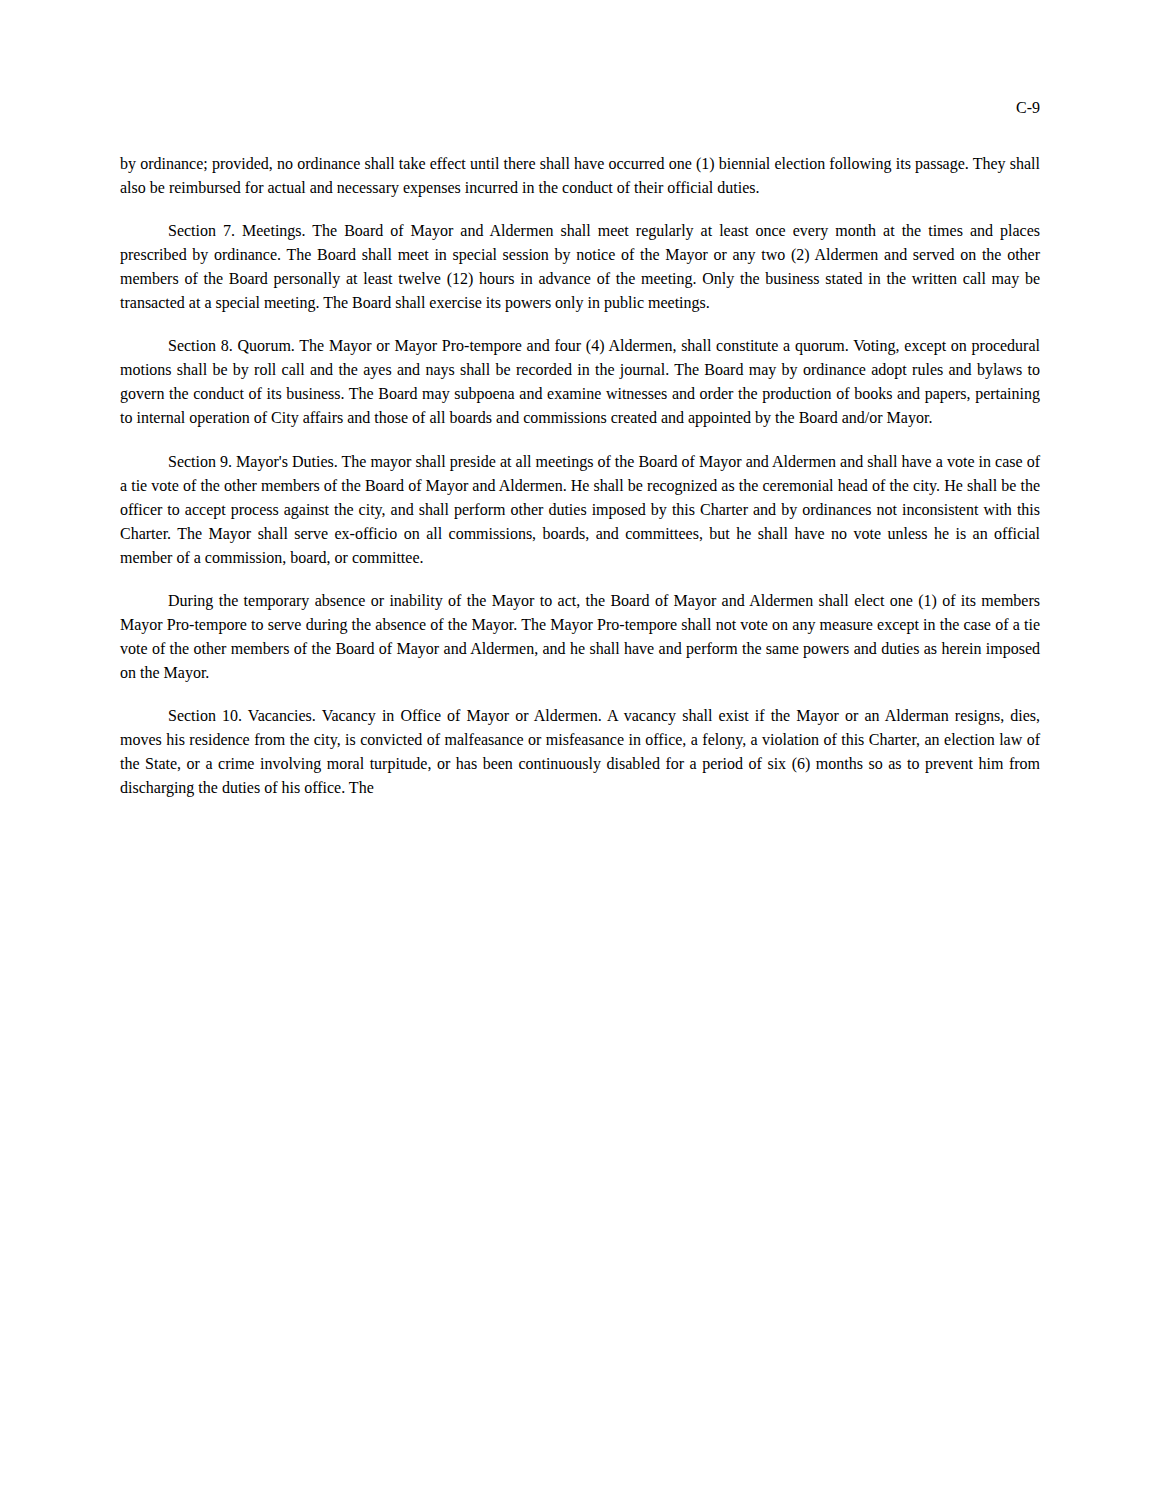C-9
by ordinance; provided, no ordinance shall take effect until there shall have occurred one (1) biennial election following its passage. They shall also be reimbursed for actual and necessary expenses incurred in the conduct of their official duties.
Section 7. Meetings. The Board of Mayor and Aldermen shall meet regularly at least once every month at the times and places prescribed by ordinance. The Board shall meet in special session by notice of the Mayor or any two (2) Aldermen and served on the other members of the Board personally at least twelve (12) hours in advance of the meeting. Only the business stated in the written call may be transacted at a special meeting. The Board shall exercise its powers only in public meetings.
Section 8. Quorum. The Mayor or Mayor Pro-tempore and four (4) Aldermen, shall constitute a quorum. Voting, except on procedural motions shall be by roll call and the ayes and nays shall be recorded in the journal. The Board may by ordinance adopt rules and bylaws to govern the conduct of its business. The Board may subpoena and examine witnesses and order the production of books and papers, pertaining to internal operation of City affairs and those of all boards and commissions created and appointed by the Board and/or Mayor.
Section 9. Mayor's Duties. The mayor shall preside at all meetings of the Board of Mayor and Aldermen and shall have a vote in case of a tie vote of the other members of the Board of Mayor and Aldermen. He shall be recognized as the ceremonial head of the city. He shall be the officer to accept process against the city, and shall perform other duties imposed by this Charter and by ordinances not inconsistent with this Charter. The Mayor shall serve ex-officio on all commissions, boards, and committees, but he shall have no vote unless he is an official member of a commission, board, or committee.
During the temporary absence or inability of the Mayor to act, the Board of Mayor and Aldermen shall elect one (1) of its members Mayor Pro-tempore to serve during the absence of the Mayor. The Mayor Pro-tempore shall not vote on any measure except in the case of a tie vote of the other members of the Board of Mayor and Aldermen, and he shall have and perform the same powers and duties as herein imposed on the Mayor.
Section 10. Vacancies. Vacancy in Office of Mayor or Aldermen. A vacancy shall exist if the Mayor or an Alderman resigns, dies, moves his residence from the city, is convicted of malfeasance or misfeasance in office, a felony, a violation of this Charter, an election law of the State, or a crime involving moral turpitude, or has been continuously disabled for a period of six (6) months so as to prevent him from discharging the duties of his office. The